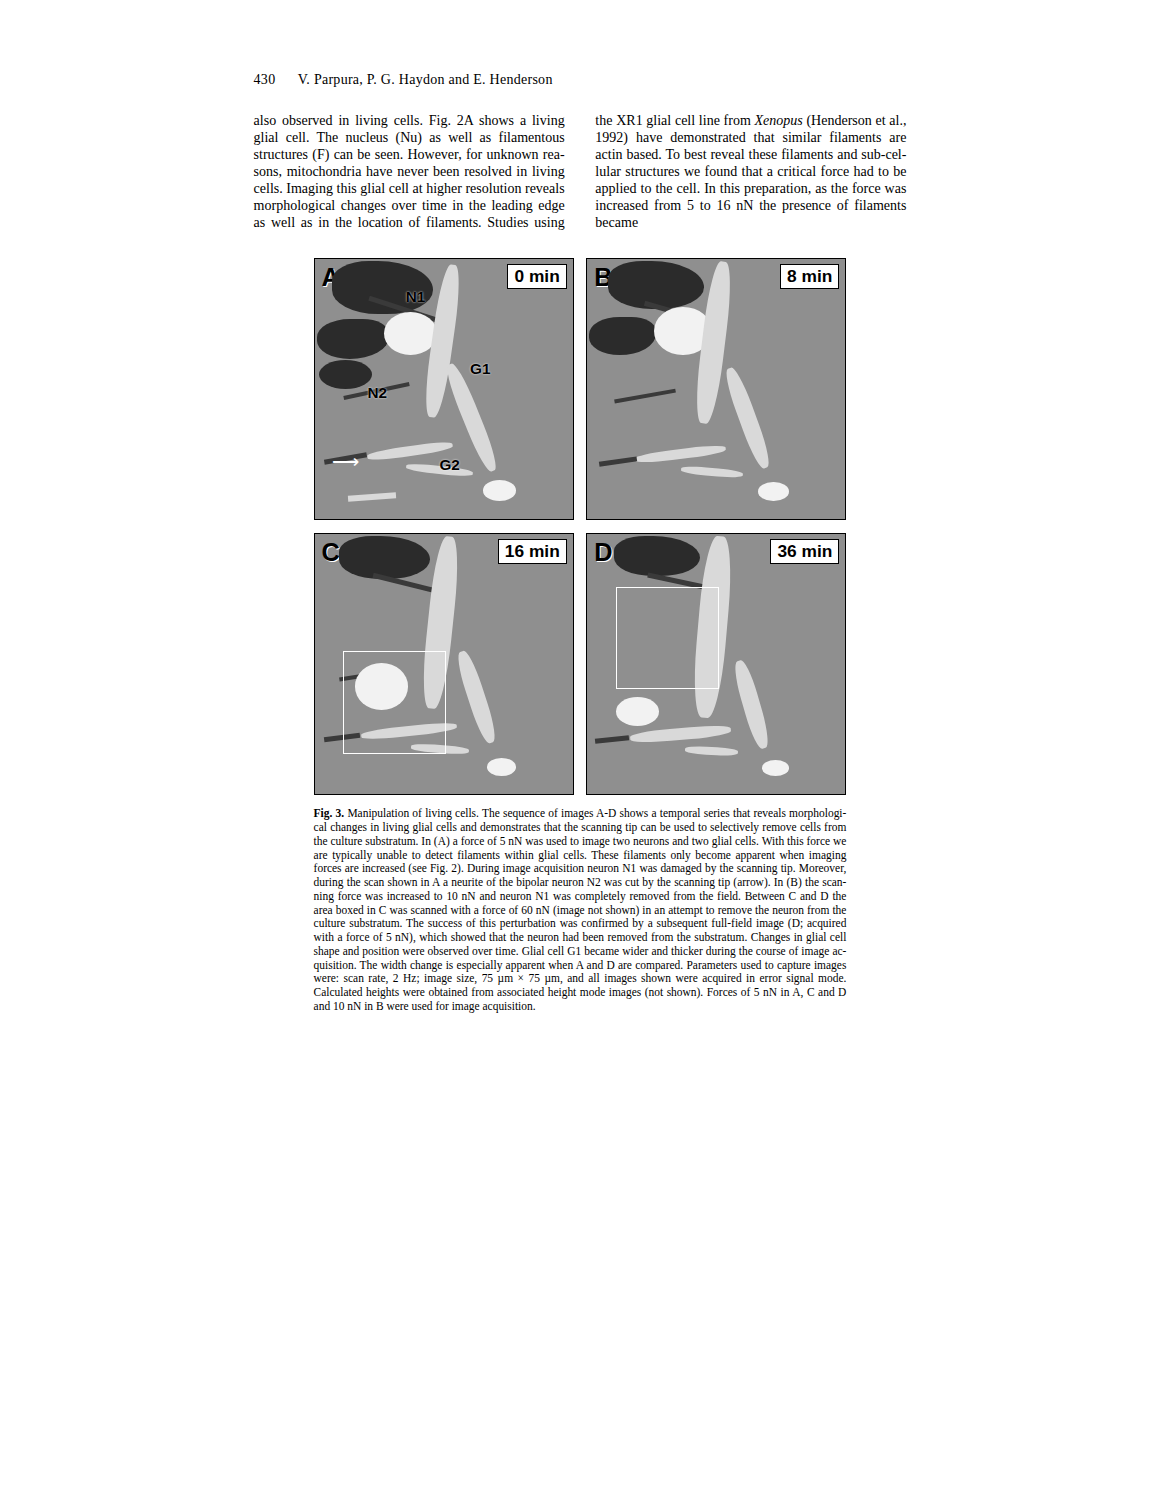430 V. Parpura, P. G. Haydon and E. Henderson
also observed in living cells. Fig. 2A shows a living glial cell. The nucleus (Nu) as well as filamentous structures (F) can be seen. However, for unknown reasons, mitochondria have never been resolved in living cells. Imaging this glial cell at higher resolution reveals morphological changes over time in the leading edge as well as in the location of filaments. Studies using the XR1 glial cell line from Xenopus (Henderson et al., 1992) have demonstrated that similar filaments are actin based. To best reveal these filaments and sub-cellular structures we found that a critical force had to be applied to the cell. In this preparation, as the force was increased from 5 to 16 nN the presence of filaments became
A 0 min
N1 G1 N2 G2 ⟶
B 8 min
C 16 min
D 36 min
Fig. 3. Manipulation of living cells. The sequence of images A-D shows a temporal series that reveals morphological changes in living glial cells and demonstrates that the scanning tip can be used to selectively remove cells from the culture substratum. In (A) a force of 5 nN was used to image two neurons and two glial cells. With this force we are typically unable to detect filaments within glial cells. These filaments only become apparent when imaging forces are increased (see Fig. 2). During image acquisition neuron N1 was damaged by the scanning tip. Moreover, during the scan shown in A a neurite of the bipolar neuron N2 was cut by the scanning tip (arrow). In (B) the scanning force was increased to 10 nN and neuron N1 was completely removed from the field. Between C and D the area boxed in C was scanned with a force of 60 nN (image not shown) in an attempt to remove the neuron from the culture substratum. The success of this perturbation was confirmed by a subsequent full-field image (D; acquired with a force of 5 nN), which showed that the neuron had been removed from the substratum. Changes in glial cell shape and position were observed over time. Glial cell G1 became wider and thicker during the course of image acquisition. The width change is especially apparent when A and D are compared. Parameters used to capture images were: scan rate, 2 Hz; image size, 75 µm × 75 µm, and all images shown were acquired in error signal mode. Calculated heights were obtained from associated height mode images (not shown). Forces of 5 nN in A, C and D and 10 nN in B were used for image acquisition.